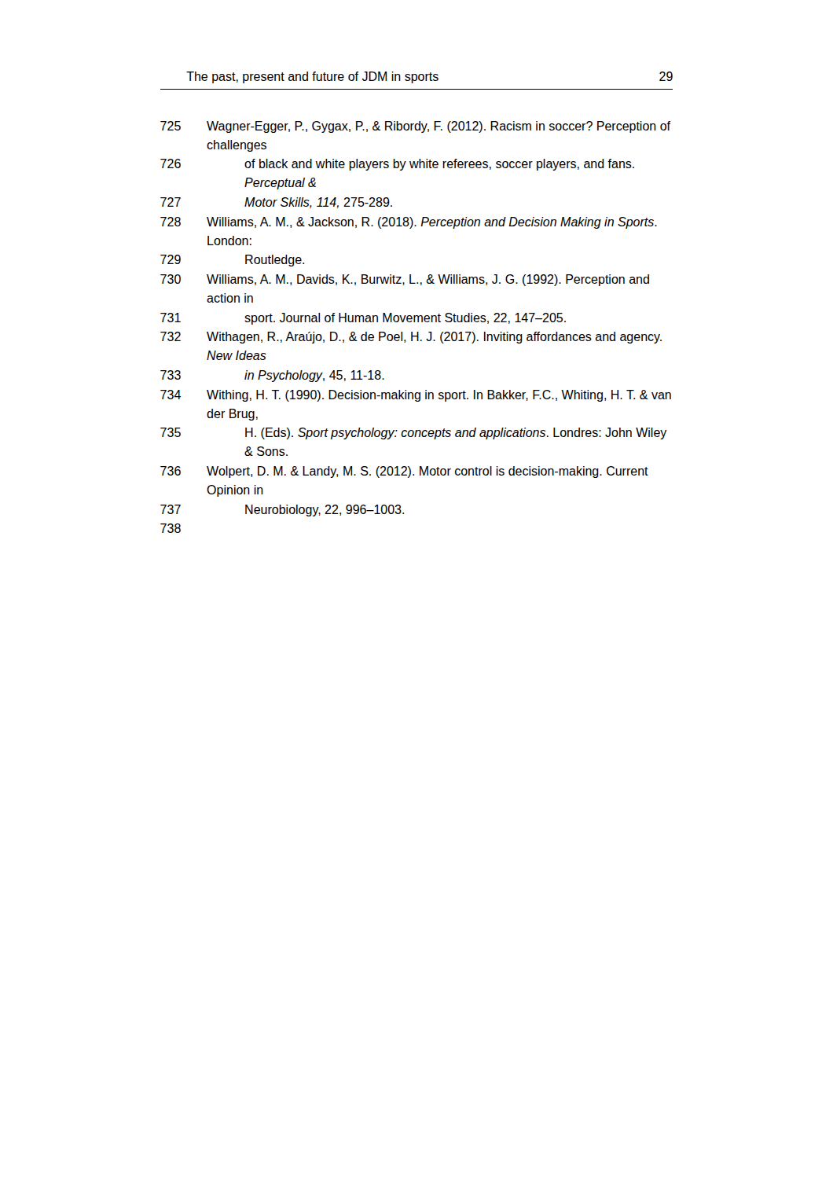The past, present and future of JDM in sports 29
Wagner-Egger, P., Gygax, P., & Ribordy, F. (2012). Racism in soccer? Perception of challenges
of black and white players by white referees, soccer players, and fans. Perceptual &
Motor Skills, 114, 275-289.
Williams, A. M., & Jackson, R. (2018). Perception and Decision Making in Sports. London:
Routledge.
Williams, A. M., Davids, K., Burwitz, L., & Williams, J. G. (1992). Perception and action in
sport. Journal of Human Movement Studies, 22, 147–205.
Withagen, R., Araújo, D., & de Poel, H. J. (2017). Inviting affordances and agency. New Ideas
in Psychology, 45, 11-18.
Withing, H. T. (1990). Decision-making in sport. In Bakker, F.C., Whiting, H. T. & van der Brug,
H. (Eds). Sport psychology: concepts and applications. Londres: John Wiley & Sons.
Wolpert, D. M. & Landy, M. S. (2012). Motor control is decision-making. Current Opinion in
Neurobiology, 22, 996–1003.